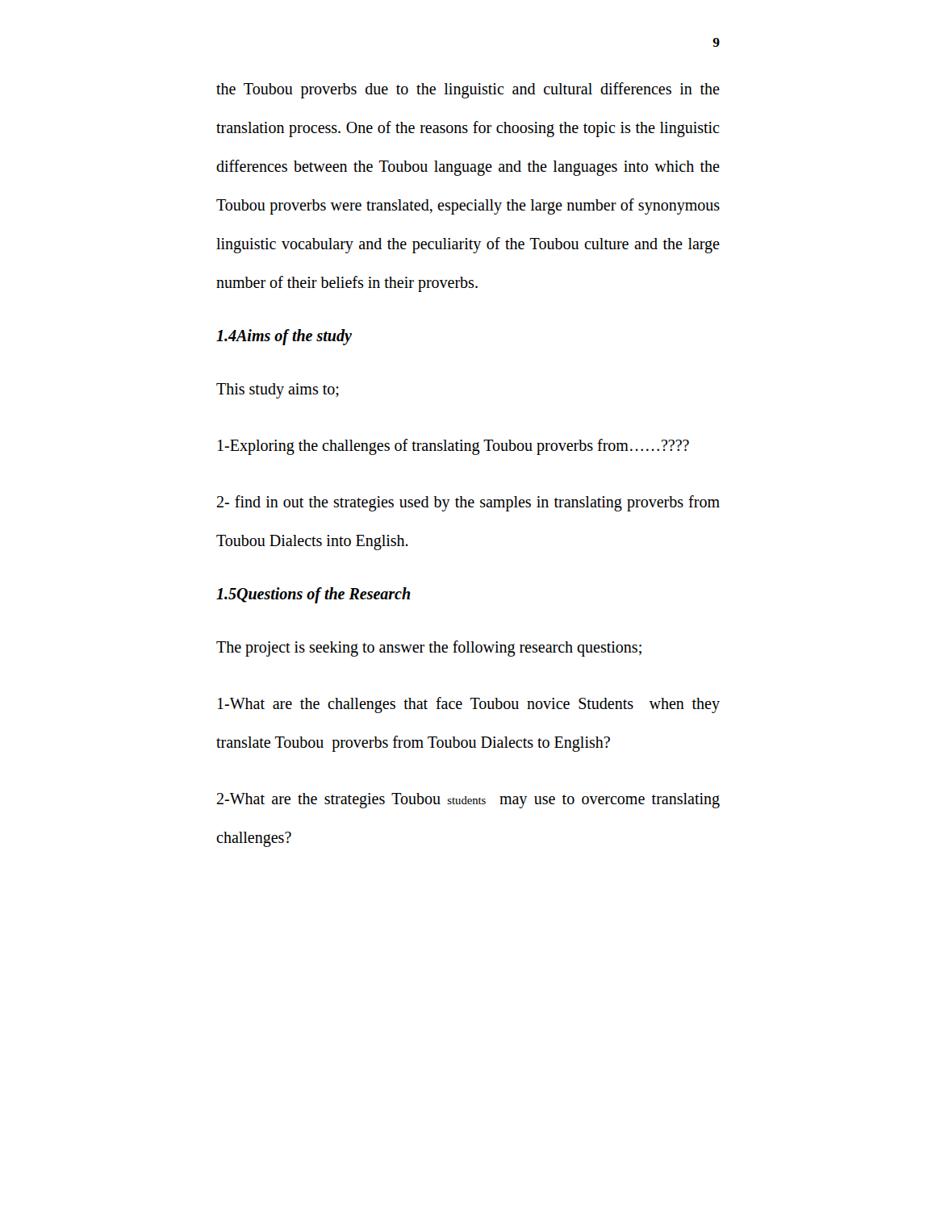9
the Toubou proverbs due to the linguistic and cultural differences in the translation process. One of the reasons for choosing the topic is the linguistic differences between the Toubou language and the languages into which the Toubou proverbs were translated, especially the large number of synonymous linguistic vocabulary and the peculiarity of the Toubou culture and the large number of their beliefs in their proverbs.
1.4Aims of the study
This study aims to;
1-Exploring the challenges of translating Toubou proverbs from……????
2- find in out the strategies used by the samples in translating proverbs from Toubou Dialects into English.
1.5Questions of the Research
The project is seeking to answer the following research questions;
1-What are the challenges that face Toubou novice Students when they translate Toubou proverbs from Toubou Dialects to English?
2-What are the strategies Toubou students may use to overcome translating challenges?